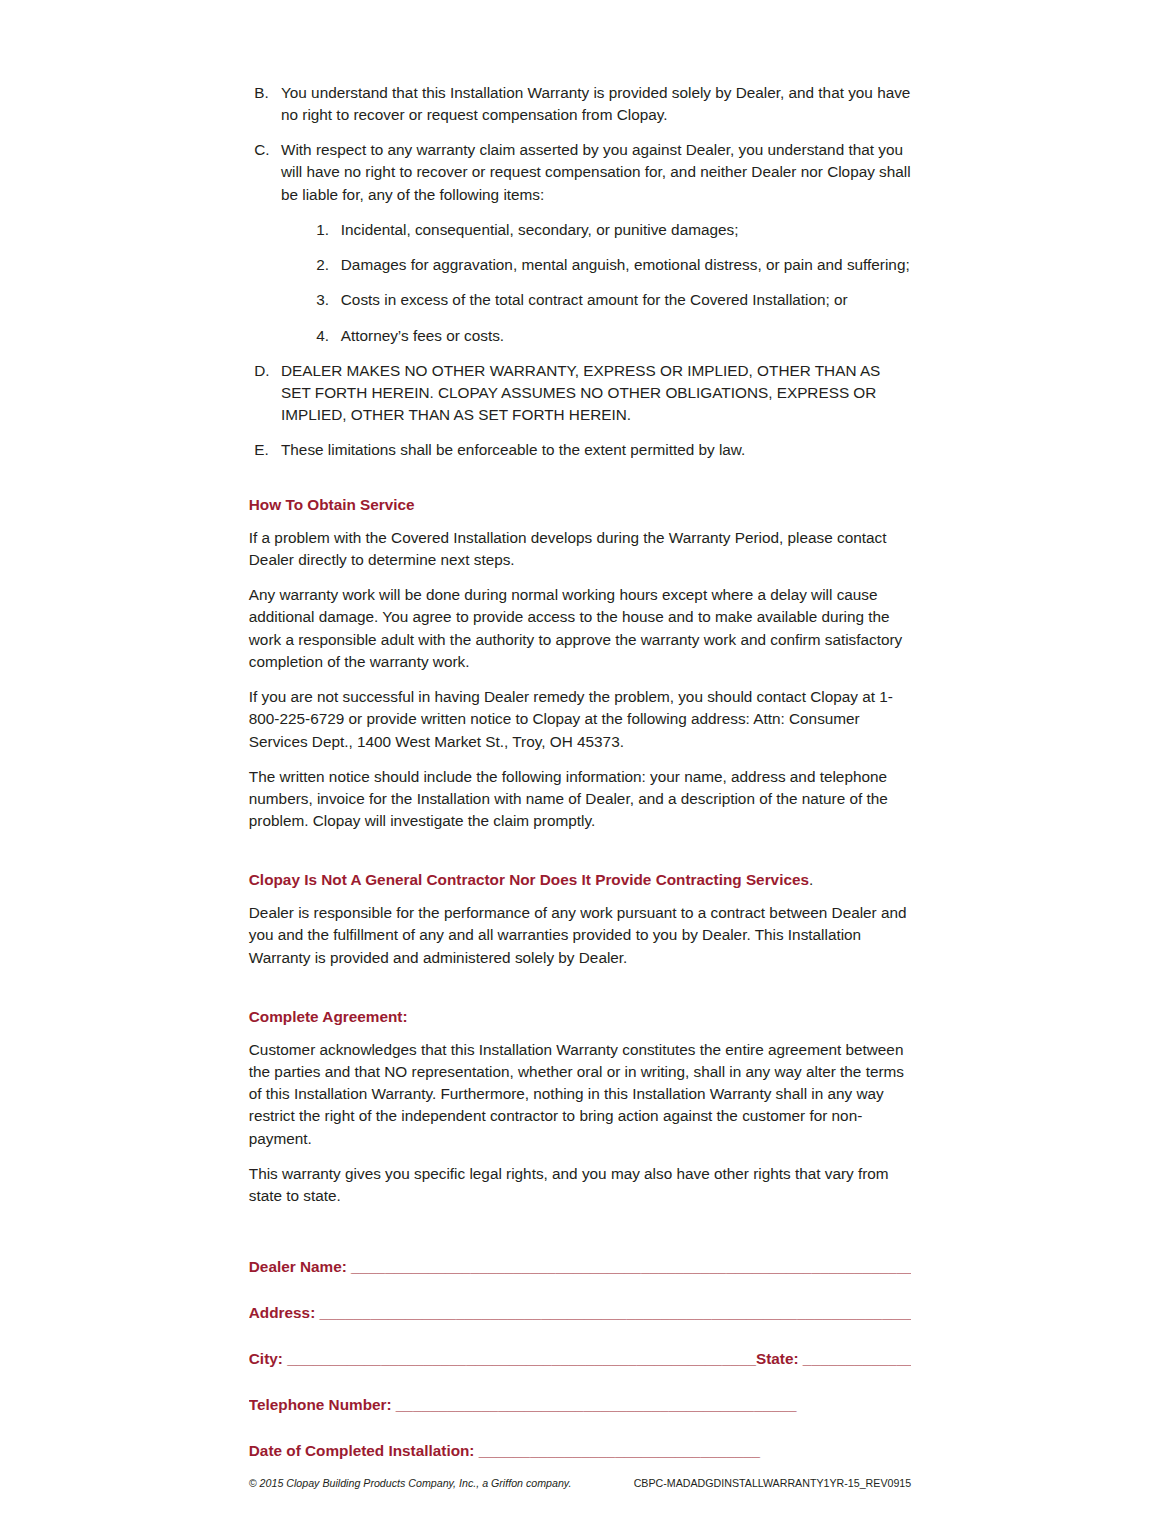B. You understand that this Installation Warranty is provided solely by Dealer, and that you have no right to recover or request compensation from Clopay.
C. With respect to any warranty claim asserted by you against Dealer, you understand that you will have no right to recover or request compensation for, and neither Dealer nor Clopay shall be liable for, any of the following items:
1. Incidental, consequential, secondary, or punitive damages;
2. Damages for aggravation, mental anguish, emotional distress, or pain and suffering;
3. Costs in excess of the total contract amount for the Covered Installation; or
4. Attorney’s fees or costs.
D. DEALER MAKES NO OTHER WARRANTY, EXPRESS OR IMPLIED, OTHER THAN AS SET FORTH HEREIN. CLOPAY ASSUMES NO OTHER OBLIGATIONS, EXPRESS OR IMPLIED, OTHER THAN AS SET FORTH HEREIN.
E. These limitations shall be enforceable to the extent permitted by law.
How To Obtain Service
If a problem with the Covered Installation develops during the Warranty Period, please contact Dealer directly to determine next steps.
Any warranty work will be done during normal working hours except where a delay will cause additional damage. You agree to provide access to the house and to make available during the work a responsible adult with the authority to approve the warranty work and confirm satisfactory completion of the warranty work.
If you are not successful in having Dealer remedy the problem, you should contact Clopay at 1-800-225-6729 or provide written notice to Clopay at the following address: Attn: Consumer Services Dept., 1400 West Market St., Troy, OH 45373.
The written notice should include the following information: your name, address and telephone numbers, invoice for the Installation with name of Dealer, and a description of the nature of the problem. Clopay will investigate the claim promptly.
Clopay Is Not A General Contractor Nor Does It Provide Contracting Services.
Dealer is responsible for the performance of any work pursuant to a contract between Dealer and you and the fulfillment of any and all warranties provided to you by Dealer. This Installation Warranty is provided and administered solely by Dealer.
Complete Agreement:
Customer acknowledges that this Installation Warranty constitutes the entire agreement between the parties and that NO representation, whether oral or in writing, shall in any way alter the terms of this Installation Warranty. Furthermore, nothing in this Installation Warranty shall in any way restrict the right of the independent contractor to bring action against the customer for non-payment.
This warranty gives you specific legal rights, and you may also have other rights that vary from state to state.
Dealer Name: _______________________________________________________________________________________________
Address: __________________________________________________________________________________________________
City: _______________________________________________________State: _______________ ZIP Code: _______________
Telephone Number: _______________________________________________
Date of Completed Installation: _________________________________
© 2015 Clopay Building Products Company, Inc., a Griffon company.
CBPC-MADADGDINSTALLWARRANTY1YR-15_REV0915